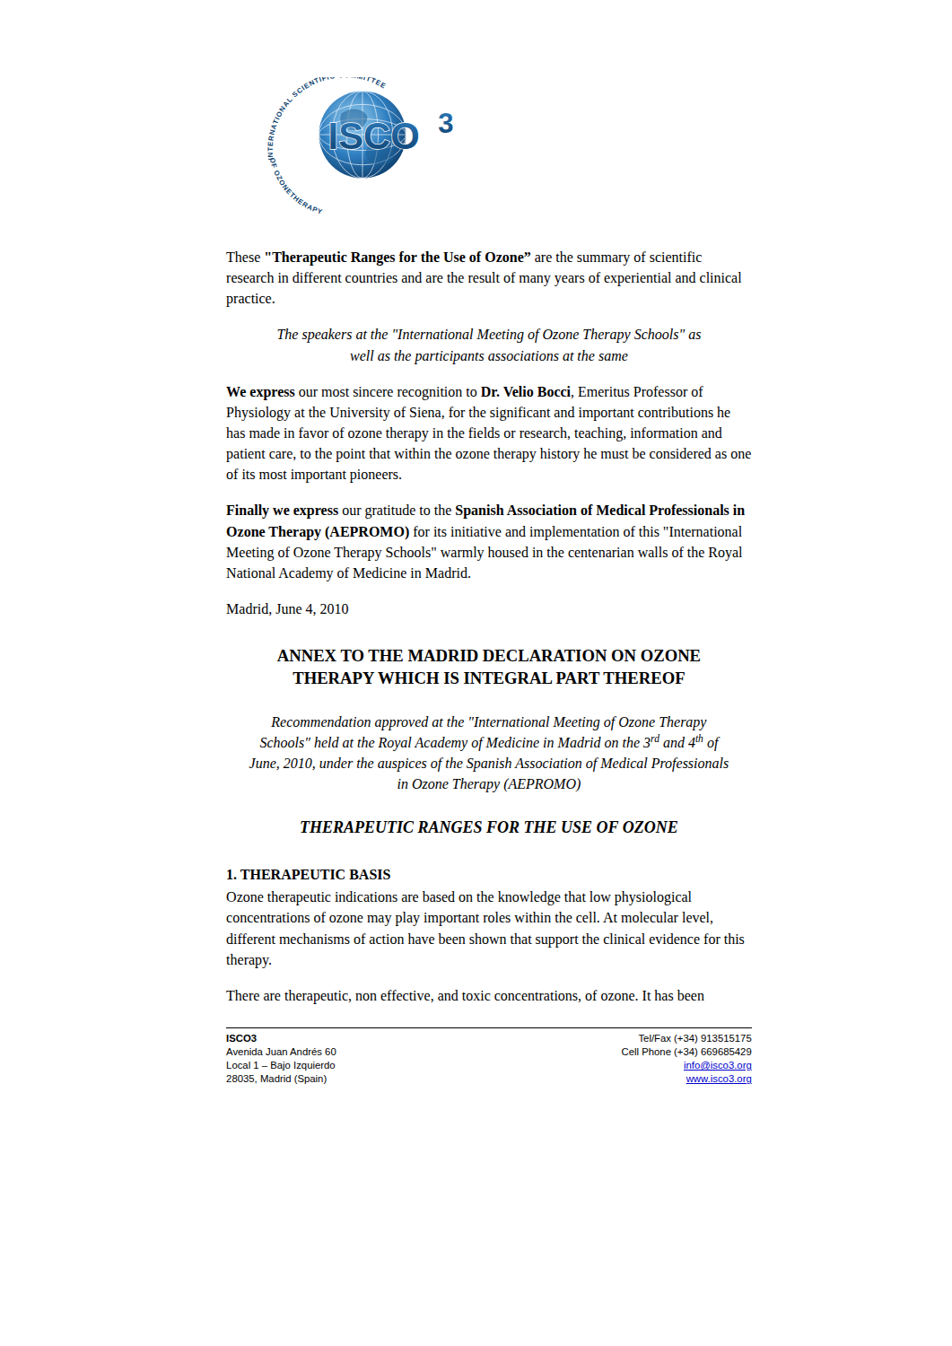ISCO 3 INTERNATIONAL SCIENTIFIC COMMITTEE OF OZONETHERAPY
These "Therapeutic Ranges for the Use of Ozone” are the summary of scientific research in different countries and are the result of many years of experiential and clinical practice.
The speakers at the "International Meeting of Ozone Therapy Schools" as well as the participants associations at the same
We express our most sincere recognition to Dr. Velio Bocci, Emeritus Professor of Physiology at the University of Siena, for the significant and important contributions he has made in favor of ozone therapy in the fields or research, teaching, information and patient care, to the point that within the ozone therapy history he must be considered as one of its most important pioneers.
Finally we express our gratitude to the Spanish Association of Medical Professionals in Ozone Therapy (AEPROMO) for its initiative and implementation of this "International Meeting of Ozone Therapy Schools" warmly housed in the centenarian walls of the Royal National Academy of Medicine in Madrid.
Madrid, June 4, 2010
ANNEX TO THE MADRID DECLARATION ON OZONE THERAPY WHICH IS INTEGRAL PART THEREOF
Recommendation approved at the "International Meeting of Ozone Therapy Schools" held at the Royal Academy of Medicine in Madrid on the 3rd and 4th of June, 2010, under the auspices of the Spanish Association of Medical Professionals in Ozone Therapy (AEPROMO)
THERAPEUTIC RANGES FOR THE USE OF OZONE
1. THERAPEUTIC BASIS
Ozone therapeutic indications are based on the knowledge that low physiological concentrations of ozone may play important roles within the cell. At molecular level, different mechanisms of action have been shown that support the clinical evidence for this therapy.
There are therapeutic, non effective, and toxic concentrations, of ozone. It has been
ISCO3
Avenida Juan Andrés 60
Local 1 – Bajo Izquierdo
28035, Madrid (Spain)
Tel/Fax (+34) 913515175
Cell Phone (+34) 669685429
info@isco3.org
www.isco3.org